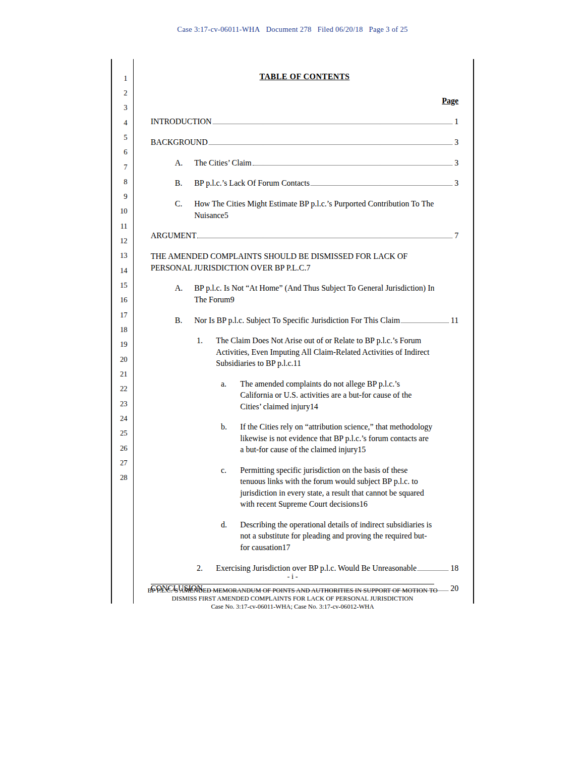Case 3:17-cv-06011-WHA Document 278 Filed 06/20/18 Page 3 of 25
1
2
3
4
5
6
7
8
9
10
11
12
13
14
15
16
17
18
19
20
21
22
23
24
25
26
27
28
TABLE OF CONTENTS
Page
INTRODUCTION 1
BACKGROUND 3
A. The Cities’ Claim 3
B. BP p.l.c.’s Lack Of Forum Contacts 3
C. How The Cities Might Estimate BP p.l.c.’s Purported Contribution To The
Nuisance 5
ARGUMENT 7
THE AMENDED COMPLAINTS SHOULD BE DISMISSED FOR LACK OF
PERSONAL JURISDICTION OVER BP P.L.C. 7
A. BP p.l.c. Is Not “At Home” (And Thus Subject To General Jurisdiction) In
The Forum 9
B. Nor Is BP p.l.c. Subject To Specific Jurisdiction For This Claim 11
1. The Claim Does Not Arise out of or Relate to BP p.l.c.’s Forum
Activities, Even Imputing All Claim-Related Activities of Indirect
Subsidiaries to BP p.l.c. 11
a. The amended complaints do not allege BP p.l.c.’s
California or U.S. activities are a but-for cause of the
Cities’ claimed injury 14
b. If the Cities rely on “attribution science,” that methodology
likewise is not evidence that BP p.l.c.’s forum contacts are
a but-for cause of the claimed injury 15
c. Permitting specific jurisdiction on the basis of these
tenuous links with the forum would subject BP p.l.c. to
jurisdiction in every state, a result that cannot be squared
with recent Supreme Court decisions 16
d. Describing the operational details of indirect subsidiaries is
not a substitute for pleading and proving the required but-
for causation 17
2. Exercising Jurisdiction over BP p.l.c. Would Be Unreasonable 18
CONCLUSION 20
- i -
BP P.L.C.’S AMENDED MEMORANDUM OF POINTS AND AUTHORITIES IN SUPPORT OF MOTION TO
DISMISS FIRST AMENDED COMPLAINTS FOR LACK OF PERSONAL JURISDICTION
Case No. 3:17-cv-06011-WHA; Case No. 3:17-cv-06012-WHA